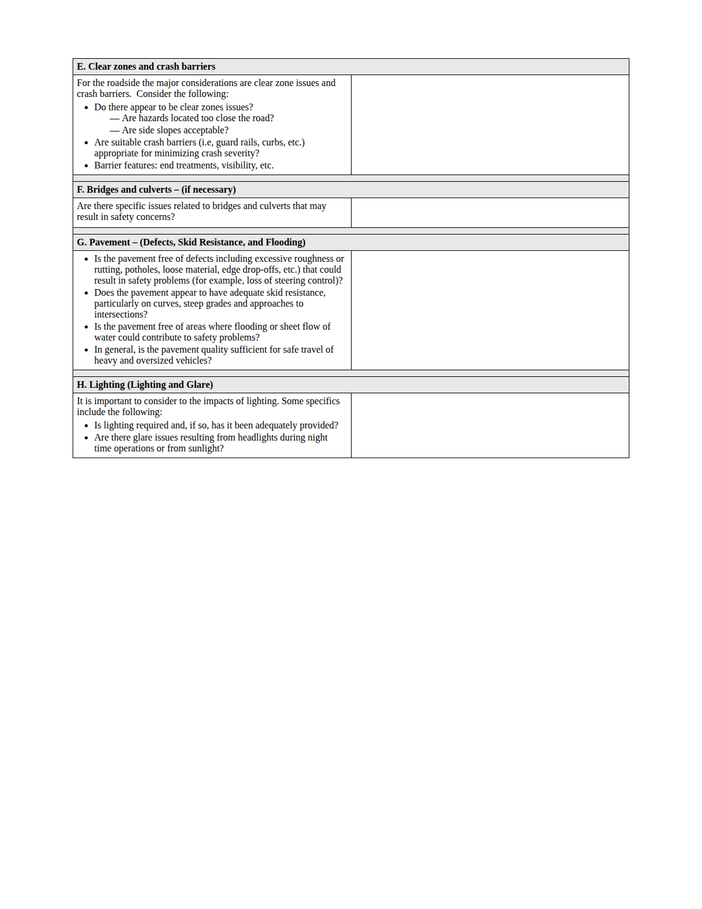| E. Clear zones and crash barriers |
| For the roadside the major considerations are clear zone issues and crash barriers. Consider the following: Do there appear to be clear zones issues? Are hazards located too close the road? Are side slopes acceptable? Are suitable crash barriers (i.e, guard rails, curbs, etc.) appropriate for minimizing crash severity? Barrier features: end treatments, visibility, etc. | |
| F. Bridges and culverts – (if necessary) |
| Are there specific issues related to bridges and culverts that may result in safety concerns? | |
| G. Pavement – (Defects, Skid Resistance, and Flooding) |
| Is the pavement free of defects including excessive roughness or rutting, potholes, loose material, edge drop-offs, etc.) that could result in safety problems (for example, loss of steering control)? Does the pavement appear to have adequate skid resistance, particularly on curves, steep grades and approaches to intersections? Is the pavement free of areas where flooding or sheet flow of water could contribute to safety problems? In general, is the pavement quality sufficient for safe travel of heavy and oversized vehicles? | |
| H. Lighting (Lighting and Glare) |
| It is important to consider to the impacts of lighting. Some specifics include the following: Is lighting required and, if so, has it been adequately provided? Are there glare issues resulting from headlights during night time operations or from sunlight? | |